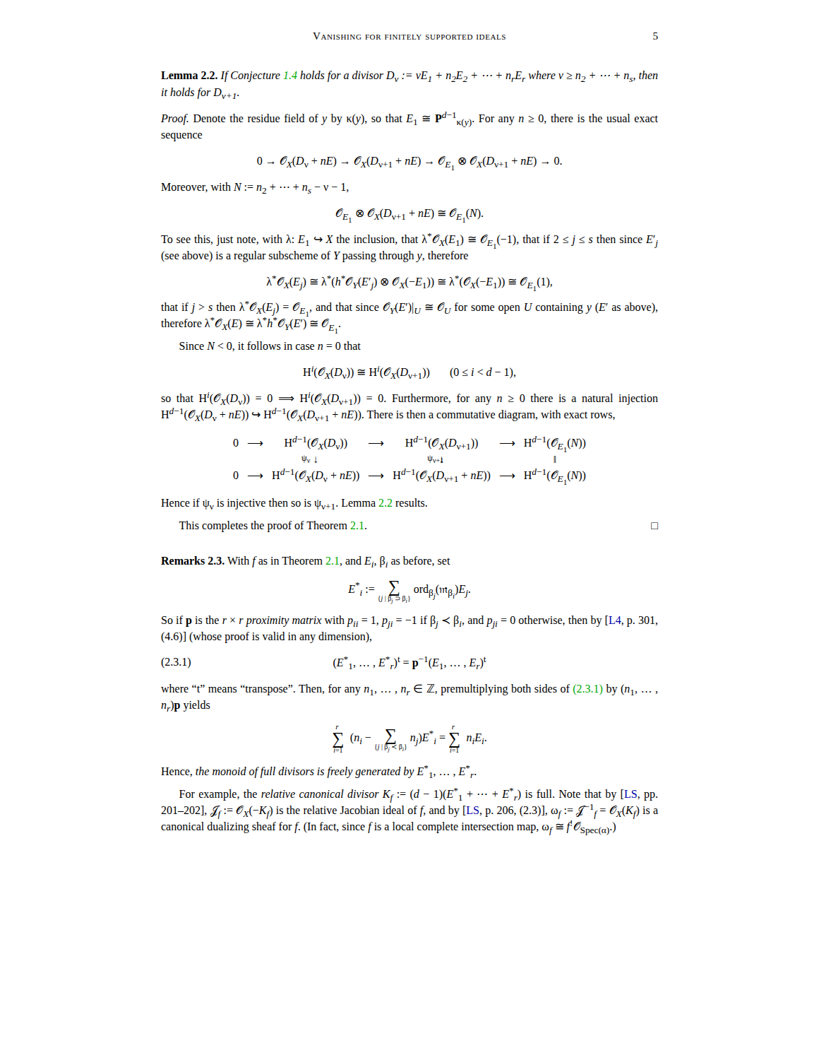Vanishing for finitely supported ideals 5
Lemma 2.2. If Conjecture 1.4 holds for a divisor Dν := νE1 + n2E2 + ⋯ + nrEr where ν ≥ n2 + ⋯ + ns, then it holds for Dν+1.
Proof. Denote the residue field of y by κ(y), so that E1 ≅ Pd−1κ(y). For any n ≥ 0, there is the usual exact sequence
0 → 𝒪X(Dν + nE) → 𝒪X(Dν+1 + nE) → 𝒪E1 ⊗ 𝒪X(Dν+1 + nE) → 0.
Moreover, with N := n2 + ⋯ + ns − ν − 1,
𝒪E1 ⊗ 𝒪X(Dν+1 + nE) ≅ 𝒪E1(N).
To see this, just note, with λ: E1 ↪ X the inclusion, that λ*𝒪X(E1) ≅ 𝒪E1(−1), that if 2 ≤ j ≤ s then since E′j (see above) is a regular subscheme of Y passing through y, therefore
λ*𝒪X(Ej) ≅ λ*(h*𝒪Y(E′j) ⊗ 𝒪X(−E1)) ≅ λ*(𝒪X(−E1)) ≅ 𝒪E1(1),
that if j > s then λ*𝒪X(Ej) = 𝒪E1, and that since 𝒪Y(E′)|U ≅ 𝒪U for some open U containing y (E′ as above), therefore λ*𝒪X(E) ≅ λ*h*𝒪Y(E′) ≅ 𝒪E1.
Since N < 0, it follows in case n = 0 that
Hi(𝒪X(Dν)) ≅ Hi(𝒪X(Dν+1)) (0 ≤ i < d − 1),
so that Hi(𝒪X(Dν)) = 0 ⟹ Hi(𝒪X(Dν+1)) = 0. Furthermore, for any n ≥ 0 there is a natural injection Hd−1(𝒪X(Dν + nE)) ↪ Hd−1(𝒪X(Dν+1 + nE)). There is then a commutative diagram, with exact rows,
| 0 | ⟶ | H d −1 (𝒪 X ( D ν )) | ⟶ | H d −1 (𝒪 X ( D ν+1 )) | ⟶ | H d −1 (𝒪 E 1 ( N )) |
| | | ψ ν ↓ | | ψ ν+1 ↓ | | ‖ |
| 0 | ⟶ | H d −1 (𝒪 X ( D ν + nE )) | ⟶ | H d −1 (𝒪 X ( D ν+1 + nE )) | ⟶ | H d −1 (𝒪 E 1 ( N )) |
Hence if ψν is injective then so is ψν+1. Lemma 2.2 results.
This completes the proof of Theorem 2.1. □
Remarks 2.3. With f as in Theorem 2.1, and Ei, βi as before, set
E*i := ∑{j | βj ⊃ βi} ordβj(𝔪βi)Ej.
So if p is the r × r proximity matrix with pii = 1, pji = −1 if βj ≺ βi, and pji = 0 otherwise, then by [L4, p. 301, (4.6)] (whose proof is valid in any dimension),
(2.3.1) (E*1, … , E*r)t = p−1(E1, … , Er)t
where “t” means “transpose”. Then, for any n1, … , nr ∈ ℤ, premultiplying both sides of (2.3.1) by (n1, … , nr)p yields
∑i=1r (ni − ∑{j | βj ≺ βi} nj)E*i = ∑i=1r niEi.
Hence, the monoid of full divisors is freely generated by E*1, … , E*r.
For example, the relative canonical divisor Kf := (d − 1)(E*1 + ⋯ + E*r) is full. Note that by [LS, pp. 201–202], 𝒥f := 𝒪X(−Kf) is the relative Jacobian ideal of f, and by [LS, p. 206, (2.3)], ωf := 𝒥−1f = 𝒪X(Kf) is a canonical dualizing sheaf for f. (In fact, since f is a local complete intersection map, ωf ≅ f!𝒪Spec(α).)